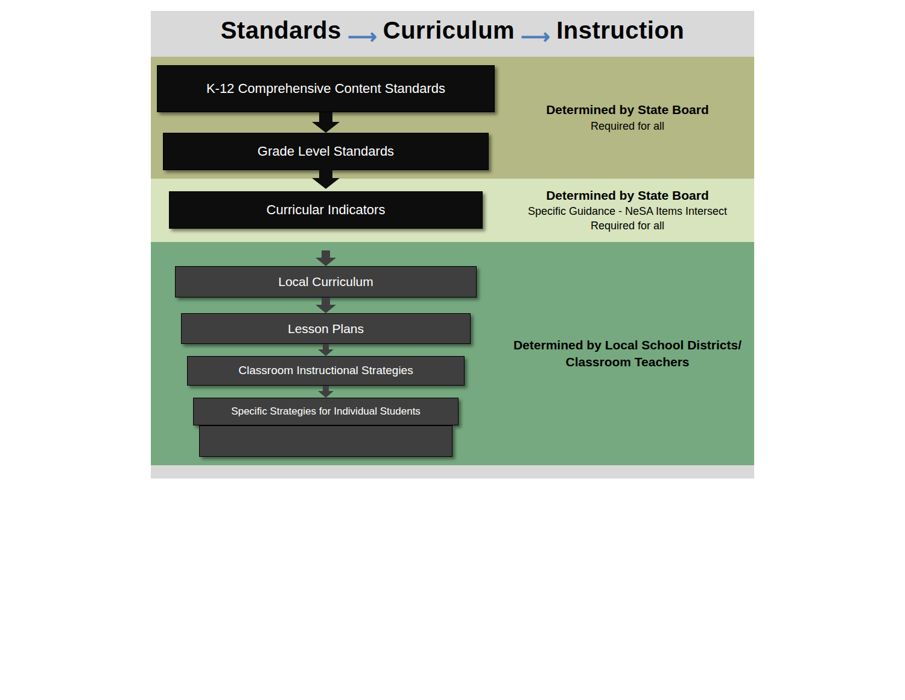Standards
⟶
Curriculum
⟶
Instruction
K-12 Comprehensive Content Standards
Grade Level Standards
Determined by State Board Required for all
Curricular Indicators
Determined by State Board Specific Guidance - NeSA Items Intersect Required for all
Local Curriculum
Lesson Plans
Classroom Instructional Strategies
Specific Strategies for Individual Students
Determined by Local School Districts/ Classroom Teachers